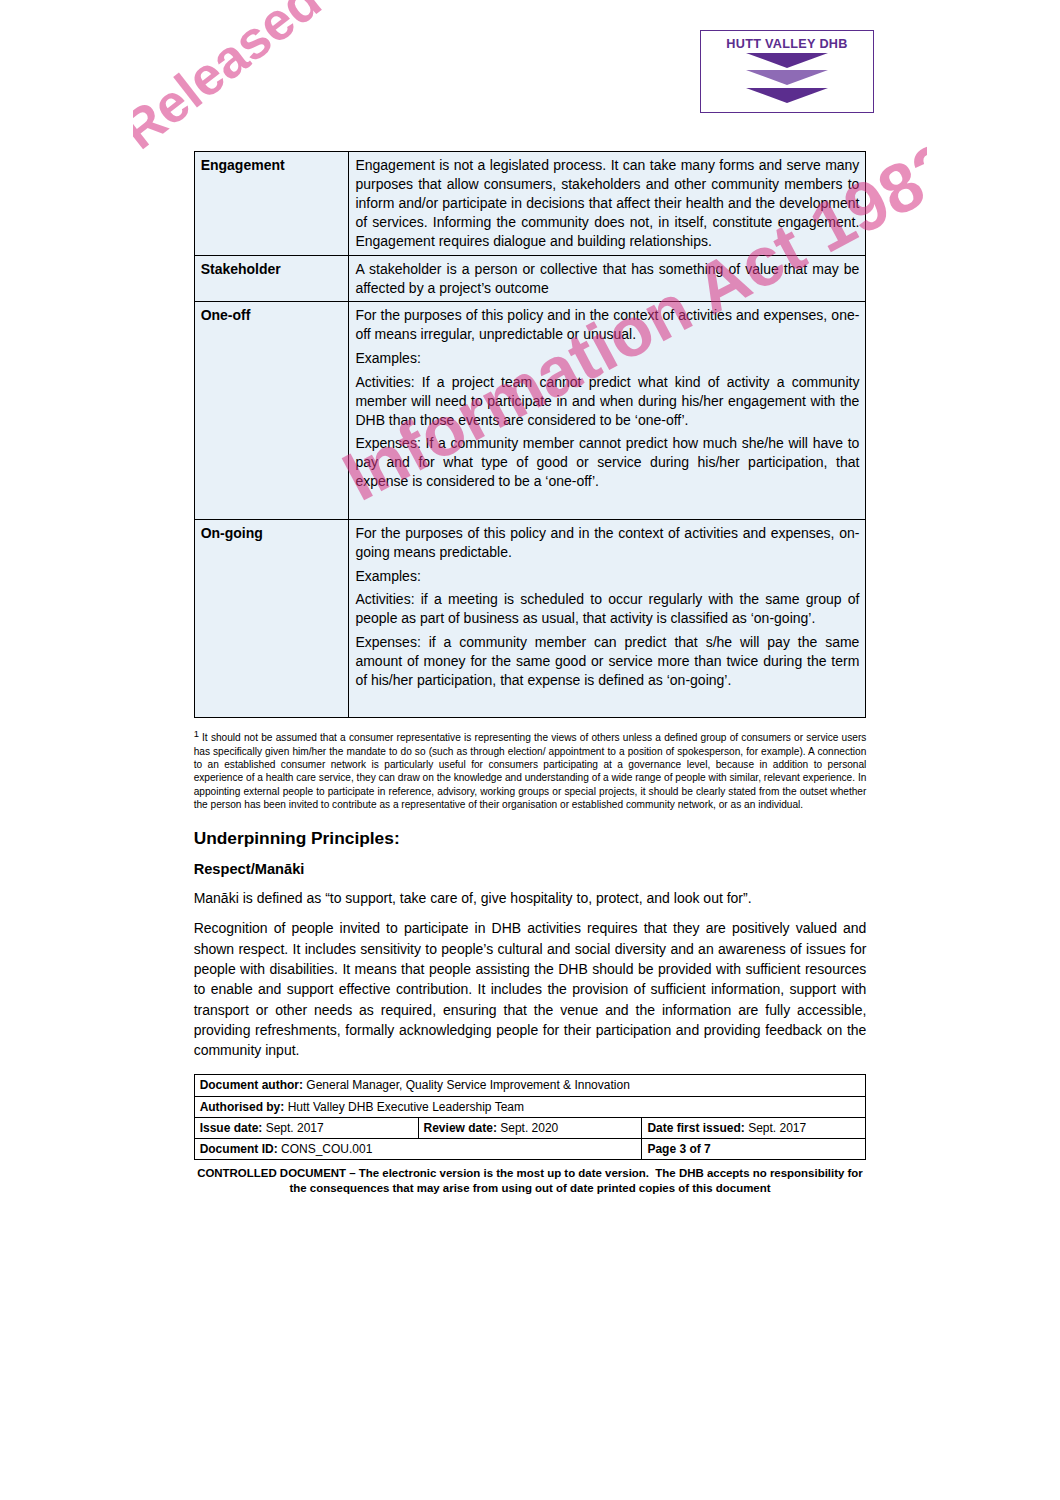HUTT VALLEY DHB
| Engagement | Engagement is not a legislated process. It can take many forms and serve many purposes that allow consumers, stakeholders and other community members to inform and/or participate in decisions that affect their health and the development of services. Informing the community does not, in itself, constitute engagement. Engagement requires dialogue and building relationships. |
| Stakeholder | A stakeholder is a person or collective that has something of value that may be affected by a project’s outcome |
| One-off | For the purposes of this policy and in the context of activities and expenses, one-off means irregular, unpredictable or unusual. Examples: Activities: If a project team cannot predict what kind of activity a community member will need to participate in and when during his/her engagement with the DHB than those events are considered to be ‘one-off’. Expenses: If a community member cannot predict how much she/he will have to pay and for what type of good or service during his/her participation, that expense is considered to be a ‘one-off’. |
| On-going | For the purposes of this policy and in the context of activities and expenses, on-going means predictable. Examples: Activities: if a meeting is scheduled to occur regularly with the same group of people as part of business as usual, that activity is classified as ‘on-going’. Expenses: if a community member can predict that s/he will pay the same amount of money for the same good or service more than twice during the term of his/her participation, that expense is defined as ‘on-going’. |
1 It should not be assumed that a consumer representative is representing the views of others unless a defined group of consumers or service users has specifically given him/her the mandate to do so (such as through election/ appointment to a position of spokesperson, for example). A connection to an established consumer network is particularly useful for consumers participating at a governance level, because in addition to personal experience of a health care service, they can draw on the knowledge and understanding of a wide range of people with similar, relevant experience. In appointing external people to participate in reference, advisory, working groups or special projects, it should be clearly stated from the outset whether the person has been invited to contribute as a representative of their organisation or established community network, or as an individual.
Underpinning Principles:
Respect/Manāki
Manāki is defined as “to support, take care of, give hospitality to, protect, and look out for”.
Recognition of people invited to participate in DHB activities requires that they are positively valued and shown respect. It includes sensitivity to people’s cultural and social diversity and an awareness of issues for people with disabilities. It means that people assisting the DHB should be provided with sufficient resources to enable and support effective contribution. It includes the provision of sufficient information, support with transport or other needs as required, ensuring that the venue and the information are fully accessible, providing refreshments, formally acknowledging people for their participation and providing feedback on the community input.
| Document author: General Manager, Quality Service Improvement & Innovation |
| Authorised by: Hutt Valley DHB Executive Leadership Team |
| Issue date: Sept. 2017 | Review date: Sept. 2020 | Date first issued: Sept. 2017 |
| Document ID: CONS_COU.001 | Page 3 of 7 |
CONTROLLED DOCUMENT – The electronic version is the most up to date version. The DHB accepts no responsibility for the consequences that may arise from using out of date printed copies of this document
Released Under The Official
Information Act 1982